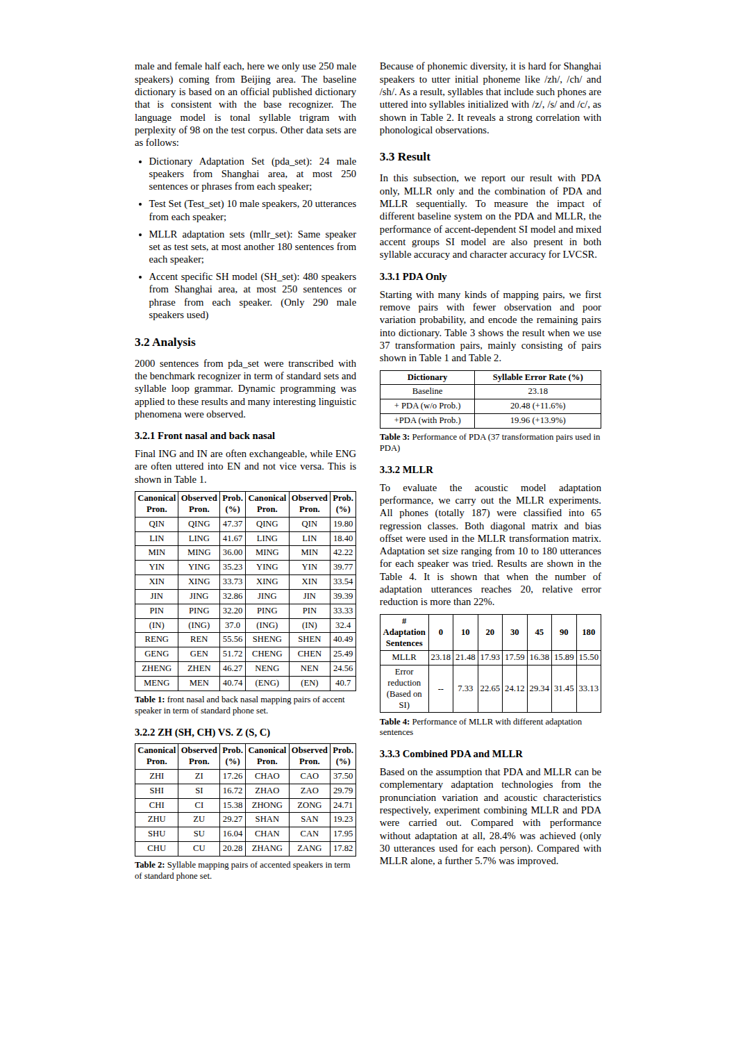male and female half each, here we only use 250 male speakers) coming from Beijing area. The baseline dictionary is based on an official published dictionary that is consistent with the base recognizer. The language model is tonal syllable trigram with perplexity of 98 on the test corpus. Other data sets are as follows:
Dictionary Adaptation Set (pda_set): 24 male speakers from Shanghai area, at most 250 sentences or phrases from each speaker;
Test Set (Test_set) 10 male speakers, 20 utterances from each speaker;
MLLR adaptation sets (mllr_set): Same speaker set as test sets, at most another 180 sentences from each speaker;
Accent specific SH model (SH_set): 480 speakers from Shanghai area, at most 250 sentences or phrase from each speaker. (Only 290 male speakers used)
3.2 Analysis
2000 sentences from pda_set were transcribed with the benchmark recognizer in term of standard sets and syllable loop grammar. Dynamic programming was applied to these results and many interesting linguistic phenomena were observed.
3.2.1 Front nasal and back nasal
Final ING and IN are often exchangeable, while ENG are often uttered into EN and not vice versa. This is shown in Table 1.
| Canonical Pron. | Observed Pron. | Prob. (%) | Canonical Pron. | Observed Pron. | Prob. (%) |
| --- | --- | --- | --- | --- | --- |
| QIN | QING | 47.37 | QING | QIN | 19.80 |
| LIN | LING | 41.67 | LING | LIN | 18.40 |
| MIN | MING | 36.00 | MING | MIN | 42.22 |
| YIN | YING | 35.23 | YING | YIN | 39.77 |
| XIN | XING | 33.73 | XING | XIN | 33.54 |
| JIN | JING | 32.86 | JING | JIN | 39.39 |
| PIN | PING | 32.20 | PING | PIN | 33.33 |
| (IN) | (ING) | 37.0 | (ING) | (IN) | 32.4 |
| RENG | REN | 55.56 | SHENG | SHEN | 40.49 |
| GENG | GEN | 51.72 | CHENG | CHEN | 25.49 |
| ZHENG | ZHEN | 46.27 | NENG | NEN | 24.56 |
| MENG | MEN | 40.74 | (ENG) | (EN) | 40.7 |
Table 1: front nasal and back nasal mapping pairs of accent speaker in term of standard phone set.
3.2.2 ZH (SH, CH) VS. Z (S, C)
| Canonical Pron. | Observed Pron. | Prob. (%) | Canonical Pron. | Observed Pron. | Prob. (%) |
| --- | --- | --- | --- | --- | --- |
| ZHI | ZI | 17.26 | CHAO | CAO | 37.50 |
| SHI | SI | 16.72 | ZHAO | ZAO | 29.79 |
| CHI | CI | 15.38 | ZHONG | ZONG | 24.71 |
| ZHU | ZU | 29.27 | SHAN | SAN | 19.23 |
| SHU | SU | 16.04 | CHAN | CAN | 17.95 |
| CHU | CU | 20.28 | ZHANG | ZANG | 17.82 |
Table 2: Syllable mapping pairs of accented speakers in term of standard phone set.
Because of phonemic diversity, it is hard for Shanghai speakers to utter initial phoneme like /zh/, /ch/ and /sh/. As a result, syllables that include such phones are uttered into syllables initialized with /z/, /s/ and /c/, as shown in Table 2. It reveals a strong correlation with phonological observations.
3.3 Result
In this subsection, we report our result with PDA only, MLLR only and the combination of PDA and MLLR sequentially. To measure the impact of different baseline system on the PDA and MLLR, the performance of accent-dependent SI model and mixed accent groups SI model are also present in both syllable accuracy and character accuracy for LVCSR.
3.3.1 PDA Only
Starting with many kinds of mapping pairs, we first remove pairs with fewer observation and poor variation probability, and encode the remaining pairs into dictionary. Table 3 shows the result when we use 37 transformation pairs, mainly consisting of pairs shown in Table 1 and Table 2.
| Dictionary | Syllable Error Rate (%) |
| --- | --- |
| Baseline | 23.18 |
| + PDA (w/o Prob.) | 20.48 (+11.6%) |
| +PDA (with Prob.) | 19.96 (+13.9%) |
Table 3: Performance of PDA (37 transformation pairs used in PDA)
3.3.2 MLLR
To evaluate the acoustic model adaptation performance, we carry out the MLLR experiments. All phones (totally 187) were classified into 65 regression classes. Both diagonal matrix and bias offset were used in the MLLR transformation matrix. Adaptation set size ranging from 10 to 180 utterances for each speaker was tried. Results are shown in the Table 4. It is shown that when the number of adaptation utterances reaches 20, relative error reduction is more than 22%.
| # Adaptation Sentences | 0 | 10 | 20 | 30 | 45 | 90 | 180 |
| --- | --- | --- | --- | --- | --- | --- | --- |
| MLLR | 23.18 | 21.48 | 17.93 | 17.59 | 16.38 | 15.89 | 15.50 |
| Error reduction (Based on SI) | -- | 7.33 | 22.65 | 24.12 | 29.34 | 31.45 | 33.13 |
Table 4: Performance of MLLR with different adaptation sentences
3.3.3 Combined PDA and MLLR
Based on the assumption that PDA and MLLR can be complementary adaptation technologies from the pronunciation variation and acoustic characteristics respectively, experiment combining MLLR and PDA were carried out. Compared with performance without adaptation at all, 28.4% was achieved (only 30 utterances used for each person). Compared with MLLR alone, a further 5.7% was improved.